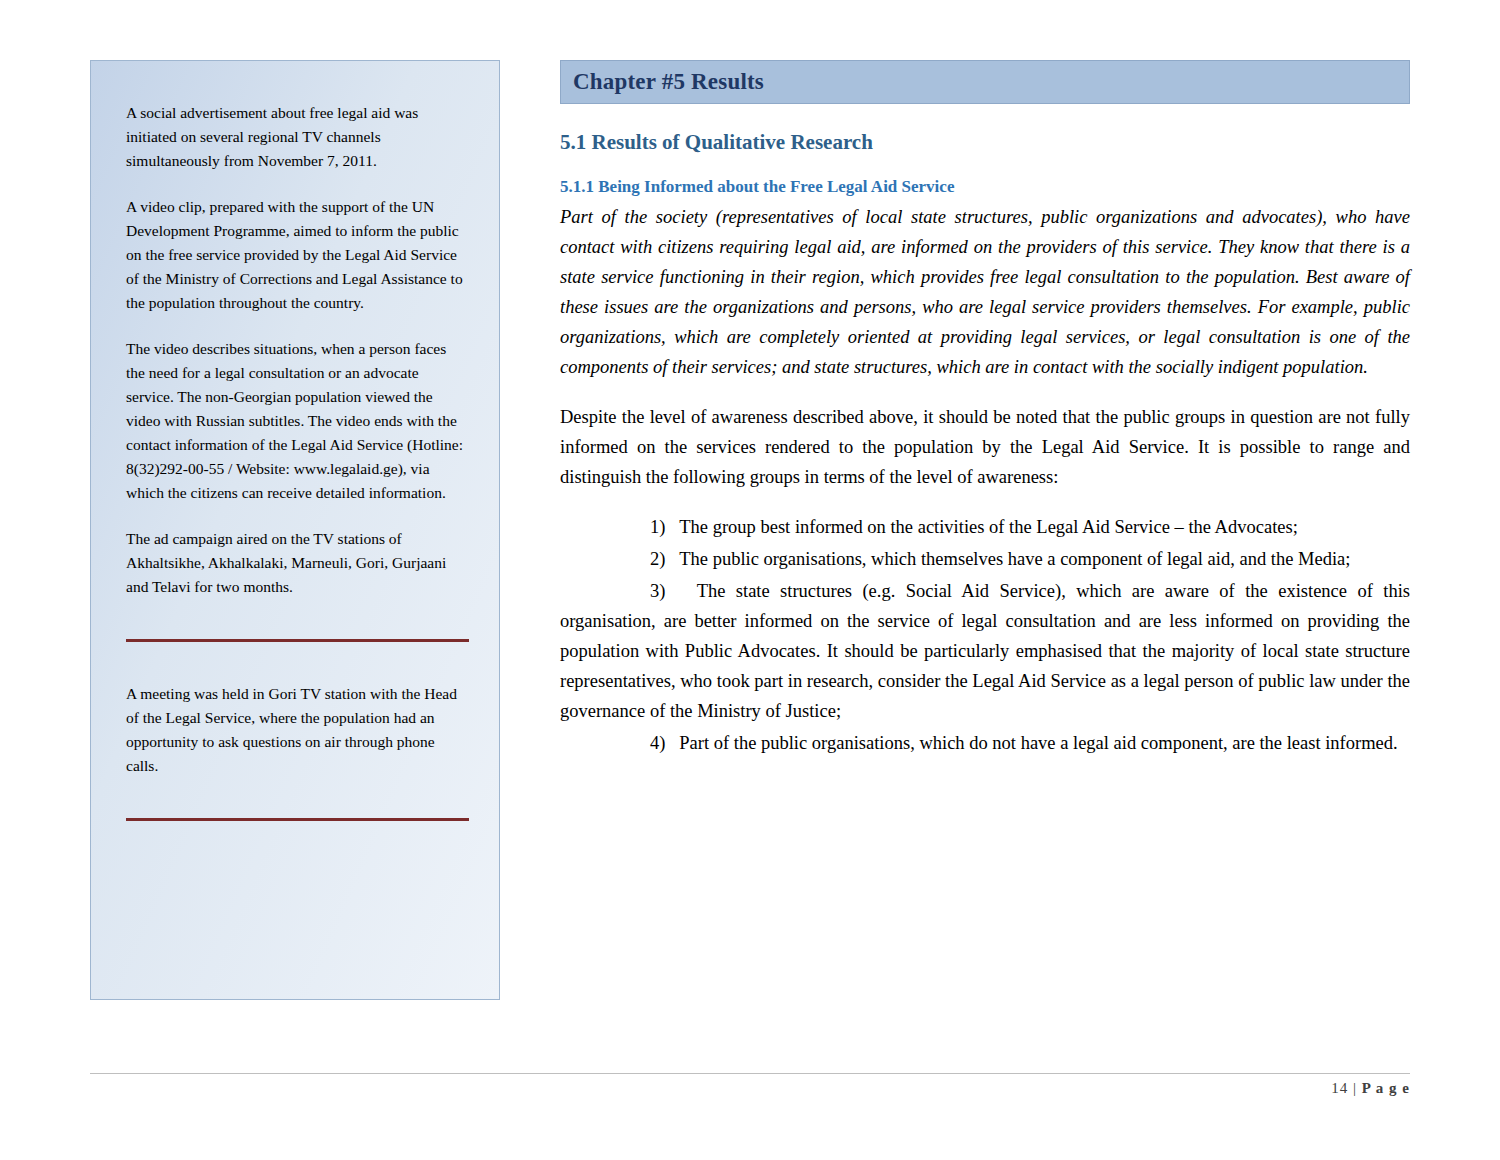A social advertisement about free legal aid was initiated on several regional TV channels simultaneously from November 7, 2011.
A video clip, prepared with the support of the UN Development Programme, aimed to inform the public on the free service provided by the Legal Aid Service of the Ministry of Corrections and Legal Assistance to the population throughout the country.
The video describes situations, when a person faces the need for a legal consultation or an advocate service. The non-Georgian population viewed the video with Russian subtitles. The video ends with the contact information of the Legal Aid Service (Hotline: 8(32)292-00-55 / Website: www.legalaid.ge), via which the citizens can receive detailed information.
The ad campaign aired on the TV stations of Akhaltsikhe, Akhalkalaki, Marneuli, Gori, Gurjaani and Telavi for two months.
A meeting was held in Gori TV station with the Head of the Legal Service, where the population had an opportunity to ask questions on air through phone calls.
Chapter #5 Results
5.1 Results of Qualitative Research
5.1.1 Being Informed about the Free Legal Aid Service
Part of the society (representatives of local state structures, public organizations and advocates), who have contact with citizens requiring legal aid, are informed on the providers of this service. They know that there is a state service functioning in their region, which provides free legal consultation to the population. Best aware of these issues are the organizations and persons, who are legal service providers themselves. For example, public organizations, which are completely oriented at providing legal services, or legal consultation is one of the components of their services; and state structures, which are in contact with the socially indigent population.
Despite the level of awareness described above, it should be noted that the public groups in question are not fully informed on the services rendered to the population by the Legal Aid Service. It is possible to range and distinguish the following groups in terms of the level of awareness:
1) The group best informed on the activities of the Legal Aid Service – the Advocates;
2) The public organisations, which themselves have a component of legal aid, and the Media;
3) The state structures (e.g. Social Aid Service), which are aware of the existence of this organisation, are better informed on the service of legal consultation and are less informed on providing the population with Public Advocates. It should be particularly emphasised that the majority of local state structure representatives, who took part in research, consider the Legal Aid Service as a legal person of public law under the governance of the Ministry of Justice;
4) Part of the public organisations, which do not have a legal aid component, are the least informed.
14 | P a g e